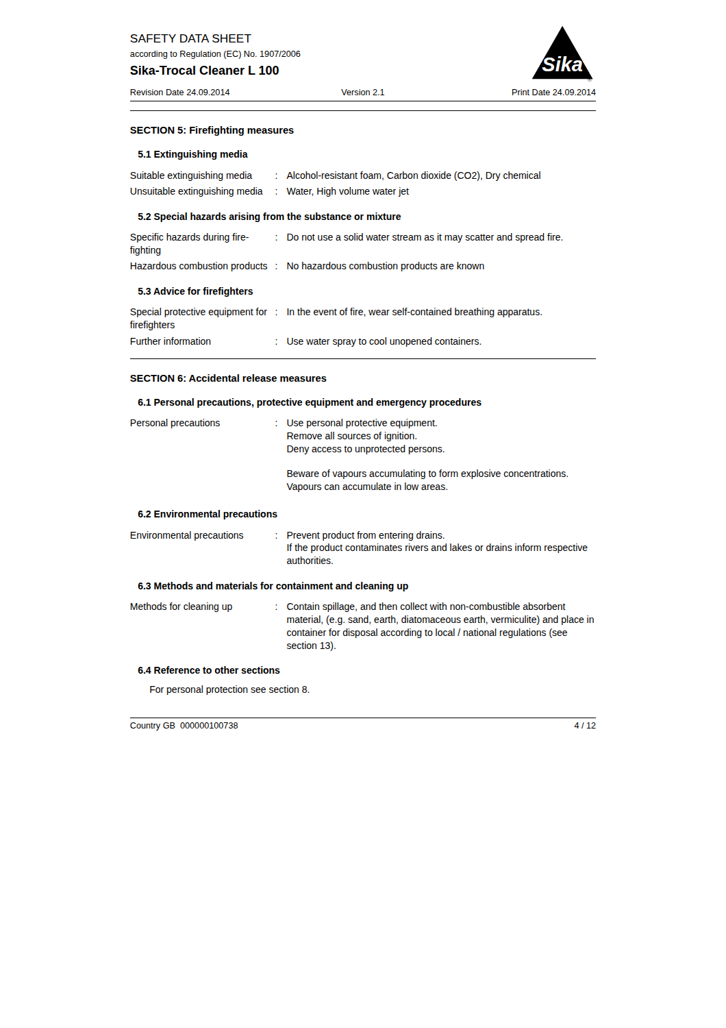Sika ®
SAFETY DATA SHEET
according to Regulation (EC) No. 1907/2006
Sika-Trocal Cleaner L 100
Revision Date 24.09.2014 Version 2.1 Print Date 24.09.2014
SECTION 5: Firefighting measures
5.1 Extinguishing media
| Suitable extinguishing media | : | Alcohol-resistant foam, Carbon dioxide (CO2), Dry chemical |
| Unsuitable extinguishing media | : | Water, High volume water jet |
5.2 Special hazards arising from the substance or mixture
| Specific hazards during fire-fighting | : | Do not use a solid water stream as it may scatter and spread fire. |
| Hazardous combustion products | : | No hazardous combustion products are known |
5.3 Advice for firefighters
| Special protective equipment for firefighters | : | In the event of fire, wear self-contained breathing apparatus. |
| Further information | : | Use water spray to cool unopened containers. |
SECTION 6: Accidental release measures
6.1 Personal precautions, protective equipment and emergency procedures
| Personal precautions | : | Use personal protective equipment. Remove all sources of ignition. Deny access to unprotected persons. Beware of vapours accumulating to form explosive concentrations. Vapours can accumulate in low areas. |
6.2 Environmental precautions
| Environmental precautions | : | Prevent product from entering drains. If the product contaminates rivers and lakes or drains inform respective authorities. |
6.3 Methods and materials for containment and cleaning up
| Methods for cleaning up | : | Contain spillage, and then collect with non-combustible absorbent material, (e.g. sand, earth, diatomaceous earth, vermiculite) and place in container for disposal according to local / national regulations (see section 13). |
6.4 Reference to other sections
For personal protection see section 8.
Country GB 000000100738 4 / 12